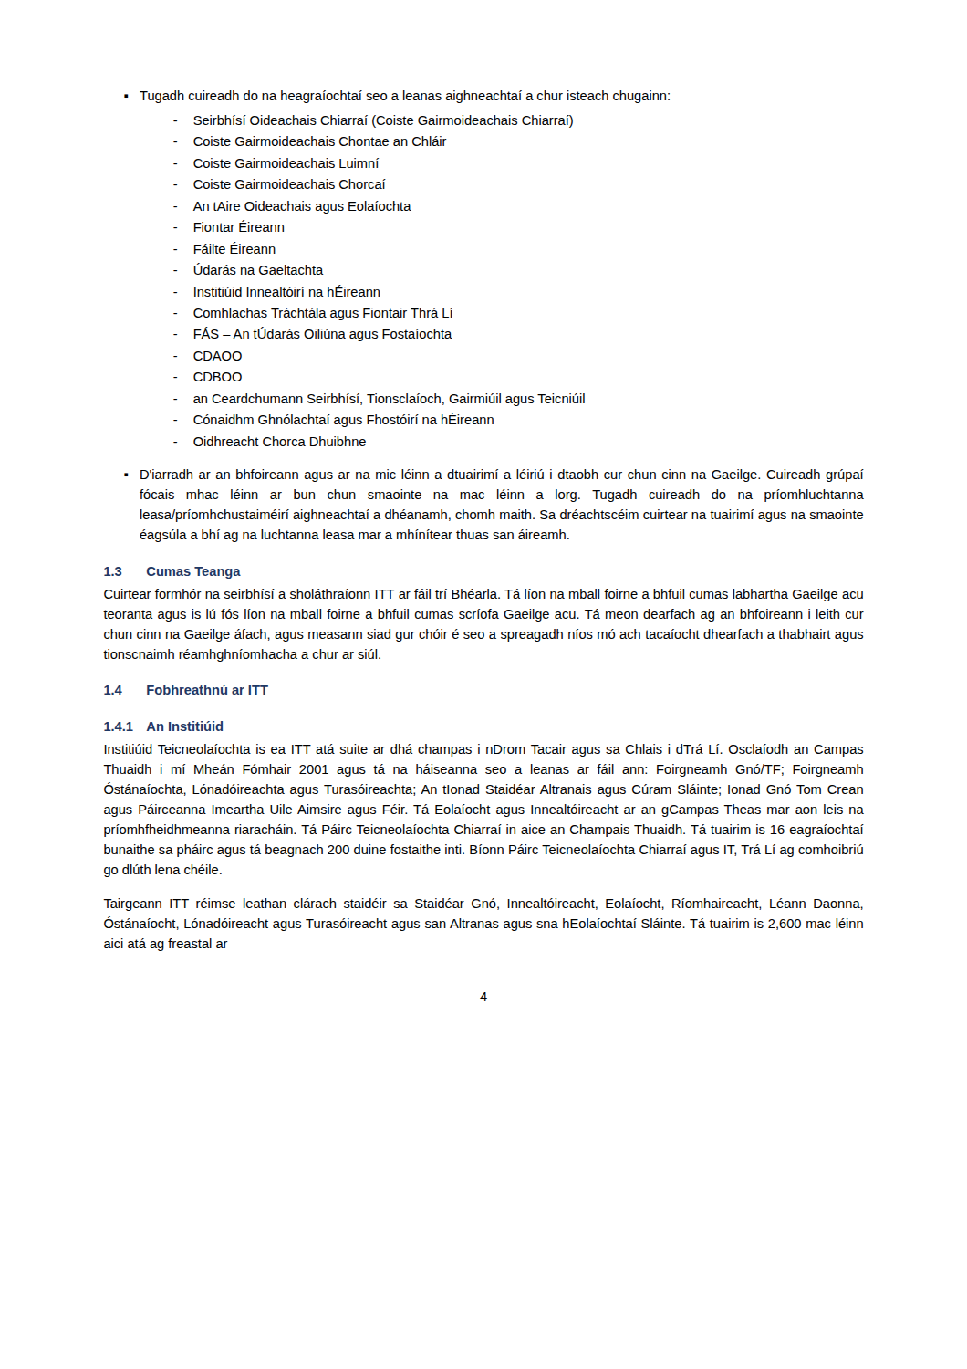Tugadh cuireadh do na heagraíochtaí seo a leanas aighneachtaí a chur isteach chugainn:
Seirbhísí Oideachais Chiarraí (Coiste Gairmoideachais Chiarraí)
Coiste Gairmoideachais Chontae an Chláir
Coiste Gairmoideachais Luimní
Coiste Gairmoideachais Chorcaí
An tAire Oideachais agus Eolaíochta
Fiontar Éireann
Fáilte Éireann
Údarás na Gaeltachta
Institiúid Innealtóirí na hÉireann
Comhlachas Tráchtála agus Fiontair Thrá Lí
FÁS – An tÚdarás Oiliúna agus Fostaíochta
CDAOO
CDBOO
an Ceardchumann Seirbhísí, Tionsclaíoch, Gairmiúil agus Teicniúil
Cónaidhm Ghnólachtaí agus Fhostóirí na hÉireann
Oidhreacht Chorca Dhuibhne
D'iarradh ar an bhfoireann agus ar na mic léinn a dtuairimí a léiriú i dtaobh cur chun cinn na Gaeilge. Cuireadh grúpaí fócais mhac léinn ar bun chun smaointe na mac léinn a lorg. Tugadh cuireadh do na príomhluchtanna leasa/príomhchustaiméirí aighneachtaí a dhéanamh, chomh maith. Sa dréachtscéim cuirtear na tuairimí agus na smaointe éagsúla a bhí ag na luchtanna leasa mar a mhínítear thuas san áireamh.
1.3 Cumas Teanga
Cuirtear formhór na seirbhísí a sholáthraíonn ITT ar fáil trí Bhéarla. Tá líon na mball foirne a bhfuil cumas labhartha Gaeilge acu teoranta agus is lú fós líon na mball foirne a bhfuil cumas scríofa Gaeilge acu. Tá meon dearfach ag an bhfoireann i leith cur chun cinn na Gaeilge áfach, agus measann siad gur chóir é seo a spreagadh níos mó ach tacaíocht dhearfach a thabhairt agus tionscnaimh réamhghníomhacha a chur ar siúl.
1.4 Fobhreathnú ar ITT
1.4.1 An Institiúid
Institiúid Teicneolaíochta is ea ITT atá suite ar dhá champas i nDrom Tacair agus sa Chlais i dTrá Lí. Osclaíodh an Campas Thuaidh i mí Mheán Fómhair 2001 agus tá na háiseanna seo a leanas ar fáil ann: Foirgneamh Gnó/TF; Foirgneamh Óstánaíochta, Lónadóireachta agus Turasóireachta; An tIonad Staidéar Altranais agus Cúram Sláinte; Ionad Gnó Tom Crean agus Páirceanna Imeartha Uile Aimsire agus Féir. Tá Eolaíocht agus Innealtóireacht ar an gCampas Theas mar aon leis na príomhfheidhmeanna riaracháin. Tá Páirc Teicneolaíochta Chiarraí in aice an Champais Thuaidh. Tá tuairim is 16 eagraíochtaí bunaithe sa pháirc agus tá beagnach 200 duine fostaithe inti. Bíonn Páirc Teicneolaíochta Chiarraí agus IT, Trá Lí ag comhoibriú go dlúth lena chéile.
Tairgeann ITT réimse leathan clárach staidéir sa Staidéar Gnó, Innealtóireacht, Eolaíocht, Ríomhaireacht, Léann Daonna, Óstánaíocht, Lónadóireacht agus Turasóireacht agus san Altranas agus sna hEolaíochtaí Sláinte. Tá tuairim is 2,600 mac léinn aici atá ag freastal ar
4